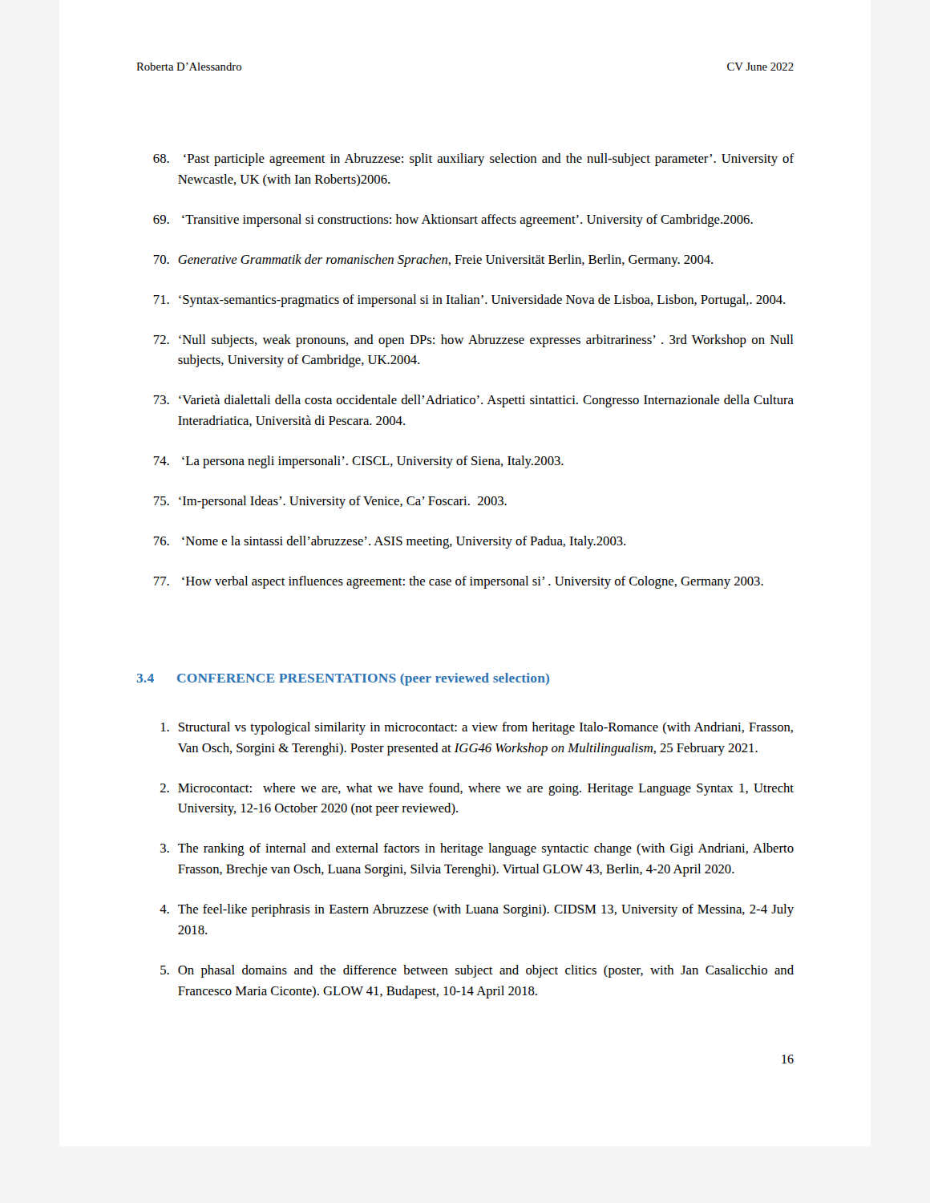Roberta D’Alessandro CV June 2022
68. ‘Past participle agreement in Abruzzese: split auxiliary selection and the null-subject parameter’. University of Newcastle, UK (with Ian Roberts)2006.
69. ‘Transitive impersonal si constructions: how Aktionsart affects agreement’. University of Cambridge.2006.
70. Generative Grammatik der romanischen Sprachen, Freie Universität Berlin, Berlin, Germany. 2004.
71.‘Syntax-semantics-pragmatics of impersonal si in Italian’. Universidade Nova de Lisboa, Lisbon, Portugal,. 2004.
72.‘Null subjects, weak pronouns, and open DPs: how Abruzzese expresses arbitrariness’ . 3rd Workshop on Null subjects, University of Cambridge, UK.2004.
73.‘Varietà dialettali della costa occidentale dell’Adriatico’. Aspetti sintattici. Congresso Internazionale della Cultura Interadriatica, Università di Pescara. 2004.
74. ‘La persona negli impersonali’. CISCL, University of Siena, Italy.2003.
75.‘Im-personal Ideas’. University of Venice, Ca’ Foscari. 2003.
76. ‘Nome e la sintassi dell’abruzzese’. ASIS meeting, University of Padua, Italy.2003.
77. ‘How verbal aspect influences agreement: the case of impersonal si’ . University of Cologne, Germany 2003.
3.4 CONFERENCE PRESENTATIONS (peer reviewed selection)
1. Structural vs typological similarity in microcontact: a view from heritage Italo-Romance (with Andriani, Frasson, Van Osch, Sorgini & Terenghi). Poster presented at IGG46 Workshop on Multilingualism, 25 February 2021.
2. Microcontact: where we are, what we have found, where we are going. Heritage Language Syntax 1, Utrecht University, 12-16 October 2020 (not peer reviewed).
3. The ranking of internal and external factors in heritage language syntactic change (with Gigi Andriani, Alberto Frasson, Brechje van Osch, Luana Sorgini, Silvia Terenghi). Virtual GLOW 43, Berlin, 4-20 April 2020.
4. The feel-like periphrasis in Eastern Abruzzese (with Luana Sorgini). CIDSM 13, University of Messina, 2-4 July 2018.
5. On phasal domains and the difference between subject and object clitics (poster, with Jan Casalicchio and Francesco Maria Ciconte). GLOW 41, Budapest, 10-14 April 2018.
16